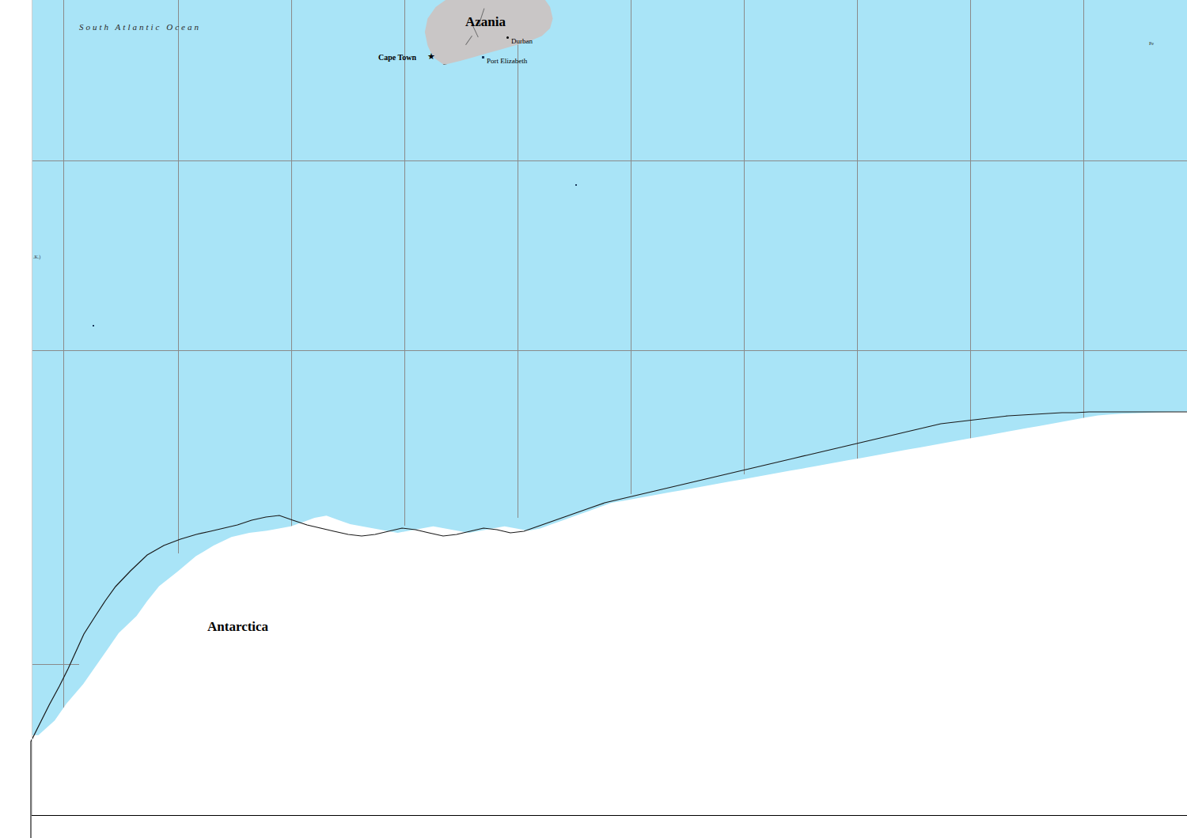South Atlantic Ocean
Azania
Antarctica
Cape Town
★
Durban
Port Elizabeth
Pe
.K.)